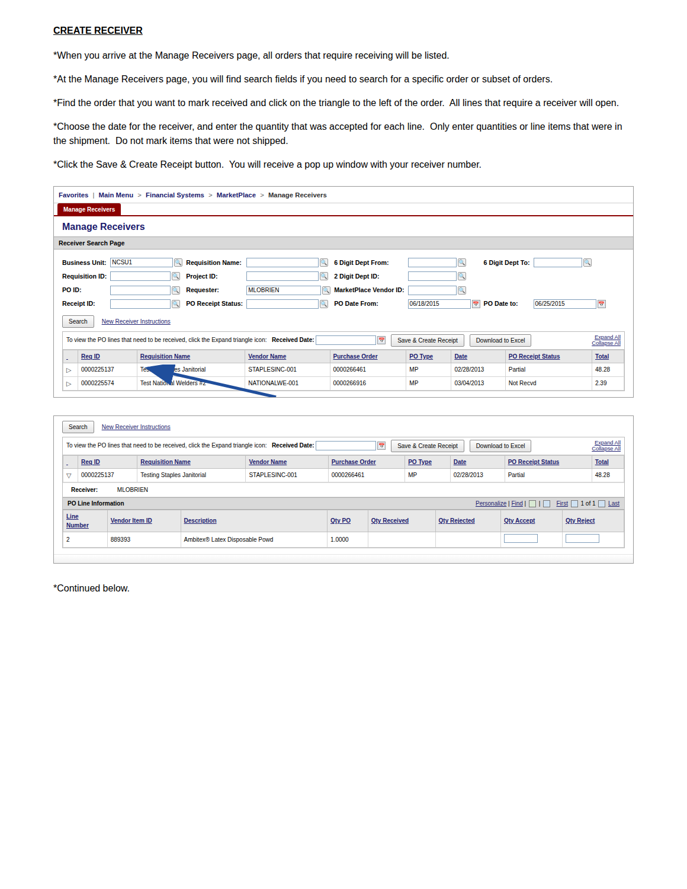CREATE RECEIVER
*When you arrive at the Manage Receivers page, all orders that require receiving will be listed.
*At the Manage Receivers page, you will find search fields if you need to search for a specific order or subset of orders.
*Find the order that you want to mark received and click on the triangle to the left of the order. All lines that require a receiver will open.
*Choose the date for the receiver, and enter the quantity that was accepted for each line. Only enter quantities or line items that were in the shipment. Do not mark items that were not shipped.
*Click the Save & Create Receipt button. You will receive a pop up window with your receiver number.
Favorites | Main Menu > Financial Systems > MarketPlace > Manage Receivers
Manage Receivers
Manage Receivers
Receiver Search Page
| Business Unit: | NCSU1 🔍 | Requisition Name: | 🔍 | 6 Digit Dept From: | 🔍 | 6 Digit Dept To: | 🔍 |
| Requisition ID: | 🔍 | Project ID: | 🔍 | 2 Digit Dept ID: | 🔍 | | |
| PO ID: | 🔍 | Requester: | MLOBRIEN 🔍 | MarketPlace Vendor ID: | 🔍 | | |
| Receipt ID: | 🔍 | PO Receipt Status: | 🔍 | PO Date From: | 06/18/2015 📅 | PO Date to: | 06/25/2015 📅 |
Search New Receiver Instructions
Expand All Collapse All To view the PO lines that need to be received, click the Expand triangle icon: Received Date: 📅 Save & Create Receipt Download to Excel
| | Req ID | Requisition Name | Vendor Name | Purchase Order | PO Type | Date | PO Receipt Status | Total |
| --- | --- | --- | --- | --- | --- | --- | --- | --- |
| ▷ | 0000225137 | Testing Staples Janitorial | STAPLESINC-001 | 0000266461 | MP | 02/28/2013 | Partial | 48.28 |
| ▷ | 0000225574 | Test National Welders #2 | NATIONALWE-001 | 0000266916 | MP | 03/04/2013 | Not Recvd | 2.39 |
Search New Receiver Instructions
Expand All Collapse All To view the PO lines that need to be received, click the Expand triangle icon: Received Date: 📅 Save & Create Receipt Download to Excel
| | Req ID | Requisition Name | Vendor Name | Purchase Order | PO Type | Date | PO Receipt Status | Total |
| --- | --- | --- | --- | --- | --- | --- | --- | --- |
| ▽ | 0000225137 | Testing Staples Janitorial | STAPLESINC-001 | 0000266461 | MP | 02/28/2013 | Partial | 48.28 |
Receiver: MLOBRIEN
PO Line Information Personalize | Find | | First 1 of 1 Last
| Line Number | Vendor Item ID | Description | Qty PO | Qty Received | Qty Rejected | Qty Accept | Qty Reject |
| --- | --- | --- | --- | --- | --- | --- | --- |
| 2 | 889393 | Ambitex® Latex Disposable Powd | 1.0000 | | | | |
*Continued below.